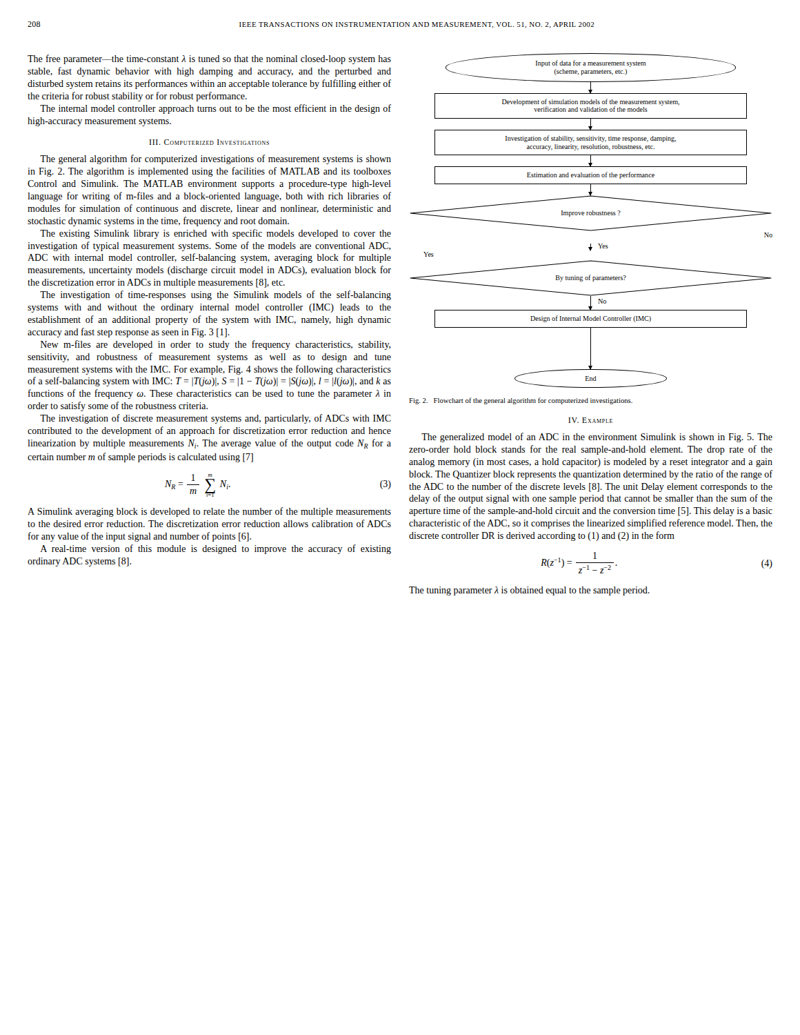208 IEEE Transactions on Instrumentation and Measurement, Vol. 51, No. 2, April 2002
The free parameter—the time-constant λ is tuned so that the nominal closed-loop system has stable, fast dynamic behavior with high damping and accuracy, and the perturbed and disturbed system retains its performances within an acceptable tolerance by fulfilling either of the criteria for robust stability or for robust performance.
The internal model controller approach turns out to be the most efficient in the design of high-accuracy measurement systems.
III. Computerized Investigations
The general algorithm for computerized investigations of measurement systems is shown in Fig. 2. The algorithm is implemented using the facilities of MATLAB and its toolboxes Control and Simulink. The MATLAB environment supports a procedure-type high-level language for writing of m-files and a block-oriented language, both with rich libraries of modules for simulation of continuous and discrete, linear and nonlinear, deterministic and stochastic dynamic systems in the time, frequency and root domain.
The existing Simulink library is enriched with specific models developed to cover the investigation of typical measurement systems. Some of the models are conventional ADC, ADC with internal model controller, self-balancing system, averaging block for multiple measurements, uncertainty models (discharge circuit model in ADCs), evaluation block for the discretization error in ADCs in multiple measurements [8], etc.
The investigation of time-responses using the Simulink models of the self-balancing systems with and without the ordinary internal model controller (IMC) leads to the establishment of an additional property of the system with IMC, namely, high dynamic accuracy and fast step response as seen in Fig. 3 [1].
New m-files are developed in order to study the frequency characteristics, stability, sensitivity, and robustness of measurement systems as well as to design and tune measurement systems with the IMC. For example, Fig. 4 shows the following characteristics of a self-balancing system with IMC: T = |T(jω)|, S = |1 − T(jω)| = |S(jω)|, l = |l(jω)|, and k as functions of the frequency ω. These characteristics can be used to tune the parameter λ in order to satisfy some of the robustness criteria.
The investigation of discrete measurement systems and, particularly, of ADCs with IMC contributed to the development of an approach for discretization error reduction and hence linearization by multiple measurements Ni. The average value of the output code NR for a certain number m of sample periods is calculated using [7]
NR = 1 m m∑i=1 Ni. (3)
A Simulink averaging block is developed to relate the number of the multiple measurements to the desired error reduction. The discretization error reduction allows calibration of ADCs for any value of the input signal and number of points [6].
A real-time version of this module is designed to improve the accuracy of existing ordinary ADC systems [8].
Input of data for a measurement system
(scheme, parameters, etc.)
Development of simulation models of the measurement system,
verification and validation of the models
Investigation of stability, sensitivity, time response, damping,
accuracy, linearity, resolution, robustness, etc.
Estimation and evaluation of the performance
Improve robustness ?
No
Yes
Yes
By tuning of parameters?
No
Design of Internal Model Controller (IMC)
End
Fig. 2. Flowchart of the general algorithm for computerized investigations.
IV. Example
The generalized model of an ADC in the environment Simulink is shown in Fig. 5. The zero-order hold block stands for the real sample-and-hold element. The drop rate of the analog memory (in most cases, a hold capacitor) is modeled by a reset integrator and a gain block. The Quantizer block represents the quantization determined by the ratio of the range of the ADC to the number of the discrete levels [8]. The unit Delay element corresponds to the delay of the output signal with one sample period that cannot be smaller than the sum of the aperture time of the sample-and-hold circuit and the conversion time [5]. This delay is a basic characteristic of the ADC, so it comprises the linearized simplified reference model. Then, the discrete controller DR is derived according to (1) and (2) in the form
R(z−1) = 1 z−1 − z−2. (4)
The tuning parameter λ is obtained equal to the sample period.